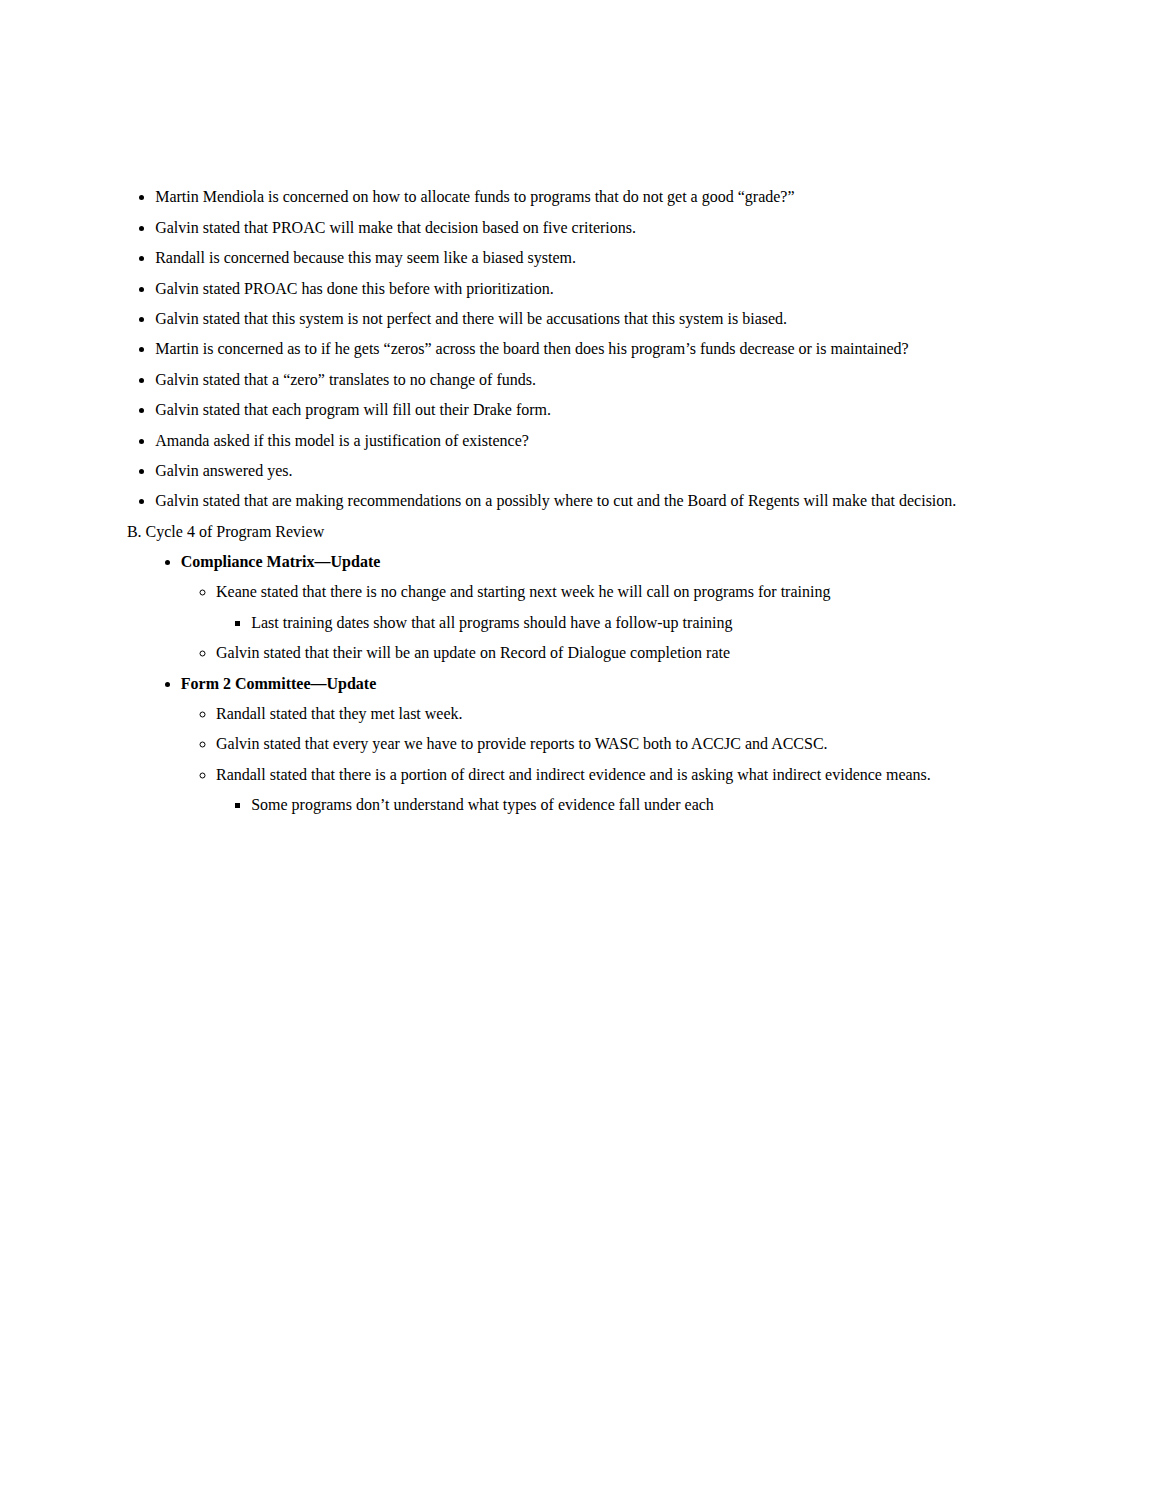Martin Mendiola is concerned on how to allocate funds to programs that do not get a good “grade?”
Galvin stated that PROAC will make that decision based on five criterions.
Randall is concerned because this may seem like a biased system.
Galvin stated PROAC has done this before with prioritization.
Galvin stated that this system is not perfect and there will be accusations that this system is biased.
Martin is concerned as to if he gets “zeros” across the board then does his program’s funds decrease or is maintained?
Galvin stated that a “zero” translates to no change of funds.
Galvin stated that each program will fill out their Drake form.
Amanda asked if this model is a justification of existence?
Galvin answered yes.
Galvin stated that are making recommendations on a possibly where to cut and the Board of Regents will make that decision.
Cycle 4 of Program Review
Compliance Matrix—Update
Keane stated that there is no change and starting next week he will call on programs for training
Last training dates show that all programs should have a follow-up training
Galvin stated that their will be an update on Record of Dialogue completion rate
Form 2 Committee—Update
Randall stated that they met last week.
Galvin stated that every year we have to provide reports to WASC both to ACCJC and ACCSC.
Randall stated that there is a portion of direct and indirect evidence and is asking what indirect evidence means.
Some programs don’t understand what types of evidence fall under each